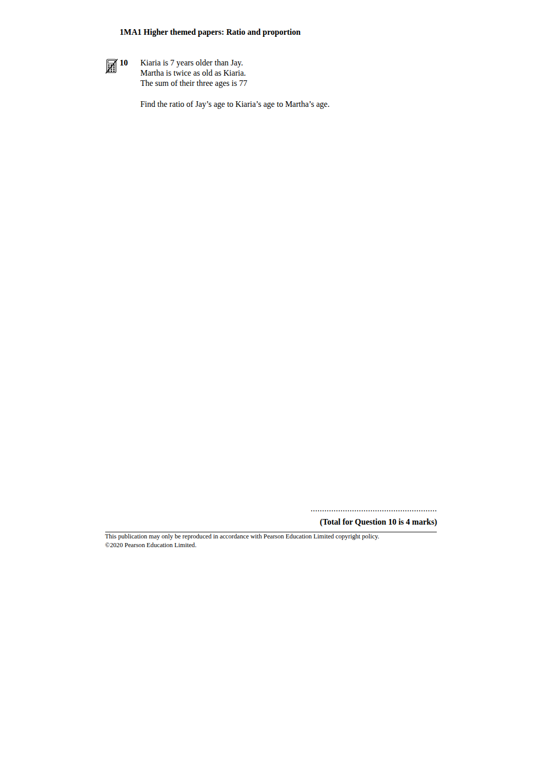1MA1 Higher themed papers: Ratio and proportion
10
Kiaria is 7 years older than Jay.
Martha is twice as old as Kiaria.
The sum of their three ages is 77
Find the ratio of Jay’s age to Kiaria’s age to Martha’s age.
.......................................................
(Total for Question 10 is 4 marks)
This publication may only be reproduced in accordance with Pearson Education Limited copyright policy.
©2020 Pearson Education Limited.